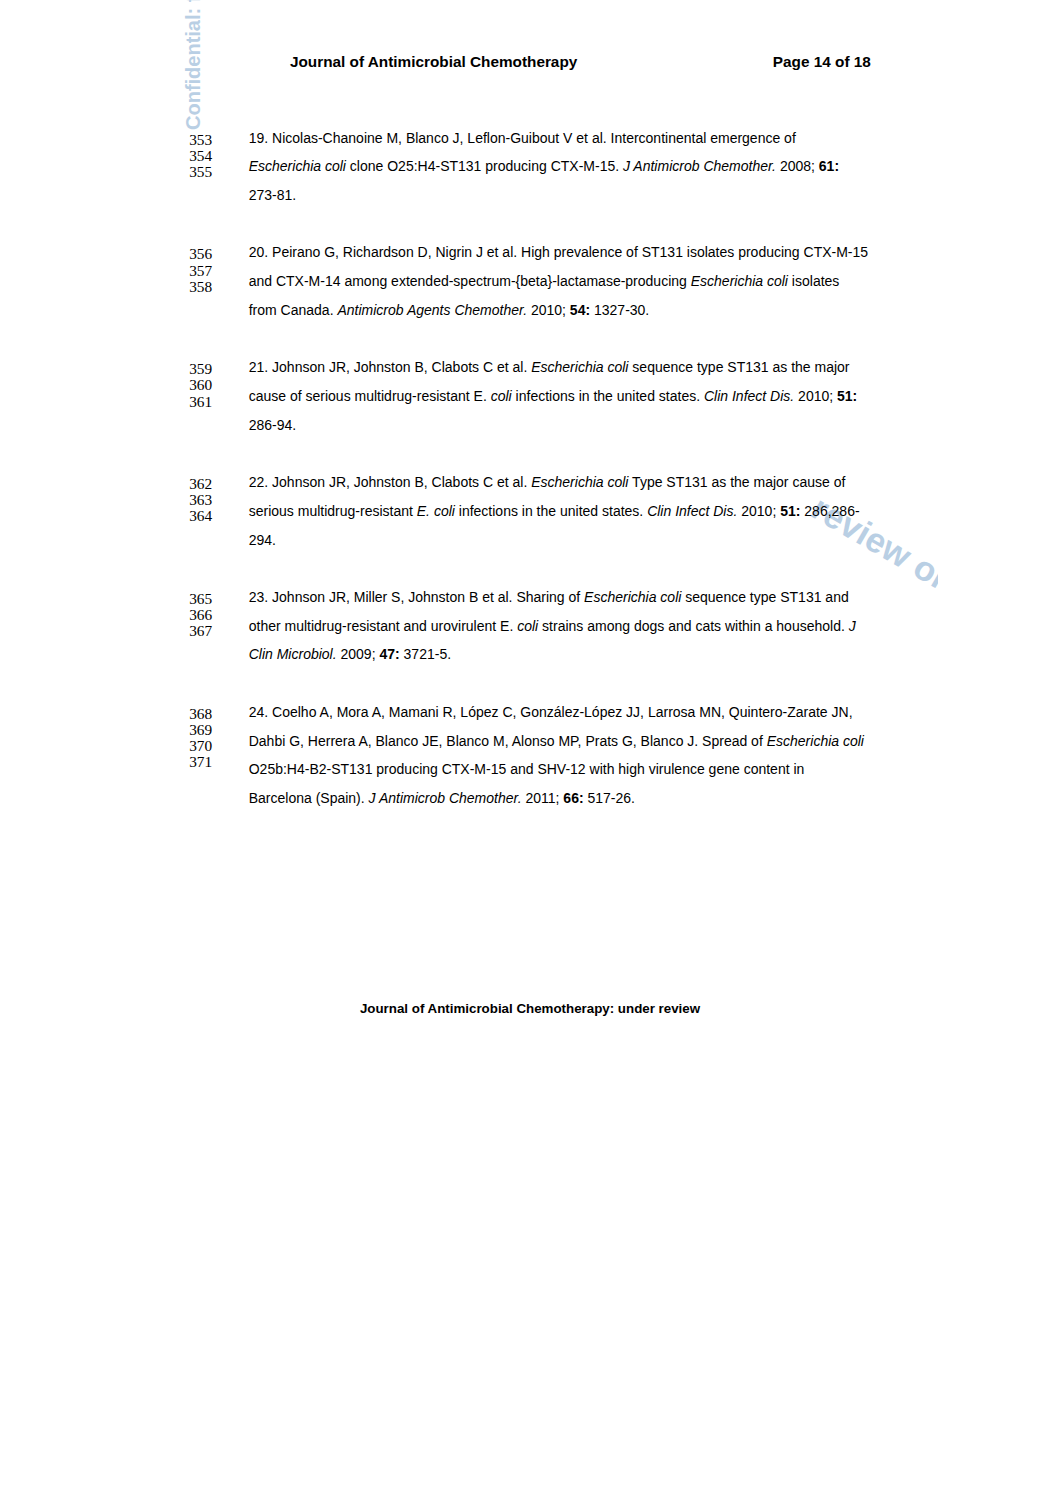Journal of Antimicrobial Chemotherapy Page 14 of 18
Confidential: for
review only
353
354
355
19. Nicolas-Chanoine M, Blanco J, Leflon-Guibout V et al. Intercontinental emergence of Escherichia coli clone O25:H4-ST131 producing CTX-M-15. J Antimicrob Chemother. 2008; 61: 273-81.
356
357
358
20. Peirano G, Richardson D, Nigrin J et al. High prevalence of ST131 isolates producing CTX-M-15 and CTX-M-14 among extended-spectrum-{beta}-lactamase-producing Escherichia coli isolates from Canada. Antimicrob Agents Chemother. 2010; 54: 1327-30.
359
360
361
21. Johnson JR, Johnston B, Clabots C et al. Escherichia coli sequence type ST131 as the major cause of serious multidrug-resistant E. coli infections in the united states. Clin Infect Dis. 2010; 51: 286-94.
362
363
364
22. Johnson JR, Johnston B, Clabots C et al. Escherichia coli Type ST131 as the major cause of serious multidrug-resistant E. coli infections in the united states. Clin Infect Dis. 2010; 51: 286,286-294.
365
366
367
23. Johnson JR, Miller S, Johnston B et al. Sharing of Escherichia coli sequence type ST131 and other multidrug-resistant and urovirulent E. coli strains among dogs and cats within a household. J Clin Microbiol. 2009; 47: 3721-5.
368
369
370
371
24. Coelho A, Mora A, Mamani R, López C, González-López JJ, Larrosa MN, Quintero-Zarate JN, Dahbi G, Herrera A, Blanco JE, Blanco M, Alonso MP, Prats G, Blanco J. Spread of Escherichia coli O25b:H4-B2-ST131 producing CTX-M-15 and SHV-12 with high virulence gene content in Barcelona (Spain). J Antimicrob Chemother. 2011; 66: 517-26.
Journal of Antimicrobial Chemotherapy: under review